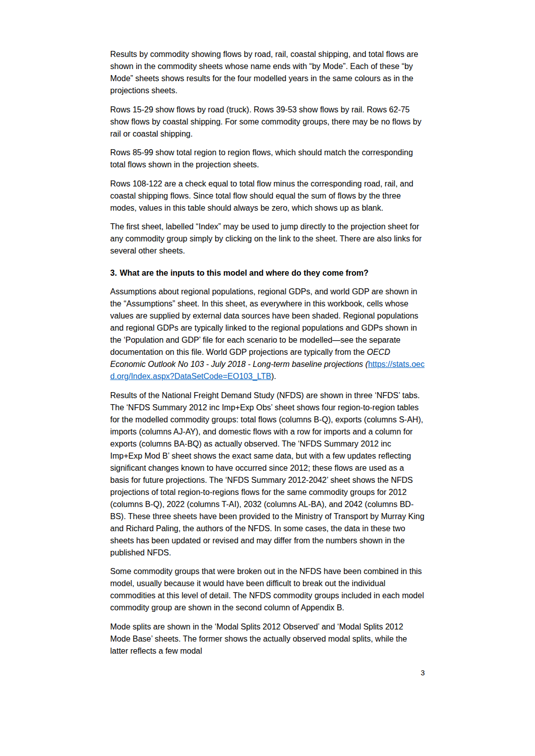Results by commodity showing flows by road, rail, coastal shipping, and total flows are shown in the commodity sheets whose name ends with “by Mode”. Each of these “by Mode” sheets shows results for the four modelled years in the same colours as in the projections sheets.
Rows 15-29 show flows by road (truck). Rows 39-53 show flows by rail. Rows 62-75 show flows by coastal shipping. For some commodity groups, there may be no flows by rail or coastal shipping.
Rows 85-99 show total region to region flows, which should match the corresponding total flows shown in the projection sheets.
Rows 108-122 are a check equal to total flow minus the corresponding road, rail, and coastal shipping flows. Since total flow should equal the sum of flows by the three modes, values in this table should always be zero, which shows up as blank.
The first sheet, labelled “Index” may be used to jump directly to the projection sheet for any commodity group simply by clicking on the link to the sheet. There are also links for several other sheets.
3. What are the inputs to this model and where do they come from?
Assumptions about regional populations, regional GDPs, and world GDP are shown in the “Assumptions” sheet. In this sheet, as everywhere in this workbook, cells whose values are supplied by external data sources have been shaded. Regional populations and regional GDPs are typically linked to the regional populations and GDPs shown in the ‘Population and GDP’ file for each scenario to be modelled—see the separate documentation on this file. World GDP projections are typically from the OECD Economic Outlook No 103 - July 2018 - Long-term baseline projections (https://stats.oecd.org/Index.aspx?DataSetCode=EO103_LTB).
Results of the National Freight Demand Study (NFDS) are shown in three ‘NFDS’ tabs. The ‘NFDS Summary 2012 inc Imp+Exp Obs’ sheet shows four region-to-region tables for the modelled commodity groups: total flows (columns B-Q), exports (columns S-AH), imports (columns AJ-AY), and domestic flows with a row for imports and a column for exports (columns BA-BQ) as actually observed. The ‘NFDS Summary 2012 inc Imp+Exp Mod B’ sheet shows the exact same data, but with a few updates reflecting significant changes known to have occurred since 2012; these flows are used as a basis for future projections. The ‘NFDS Summary 2012-2042’ sheet shows the NFDS projections of total region-to-regions flows for the same commodity groups for 2012 (columns B-Q), 2022 (columns T-AI), 2032 (columns AL-BA), and 2042 (columns BD-BS). These three sheets have been provided to the Ministry of Transport by Murray King and Richard Paling, the authors of the NFDS. In some cases, the data in these two sheets has been updated or revised and may differ from the numbers shown in the published NFDS.
Some commodity groups that were broken out in the NFDS have been combined in this model, usually because it would have been difficult to break out the individual commodities at this level of detail. The NFDS commodity groups included in each model commodity group are shown in the second column of Appendix B.
Mode splits are shown in the ‘Modal Splits 2012 Observed’ and ‘Modal Splits 2012 Mode Base’ sheets. The former shows the actually observed modal splits, while the latter reflects a few modal
3